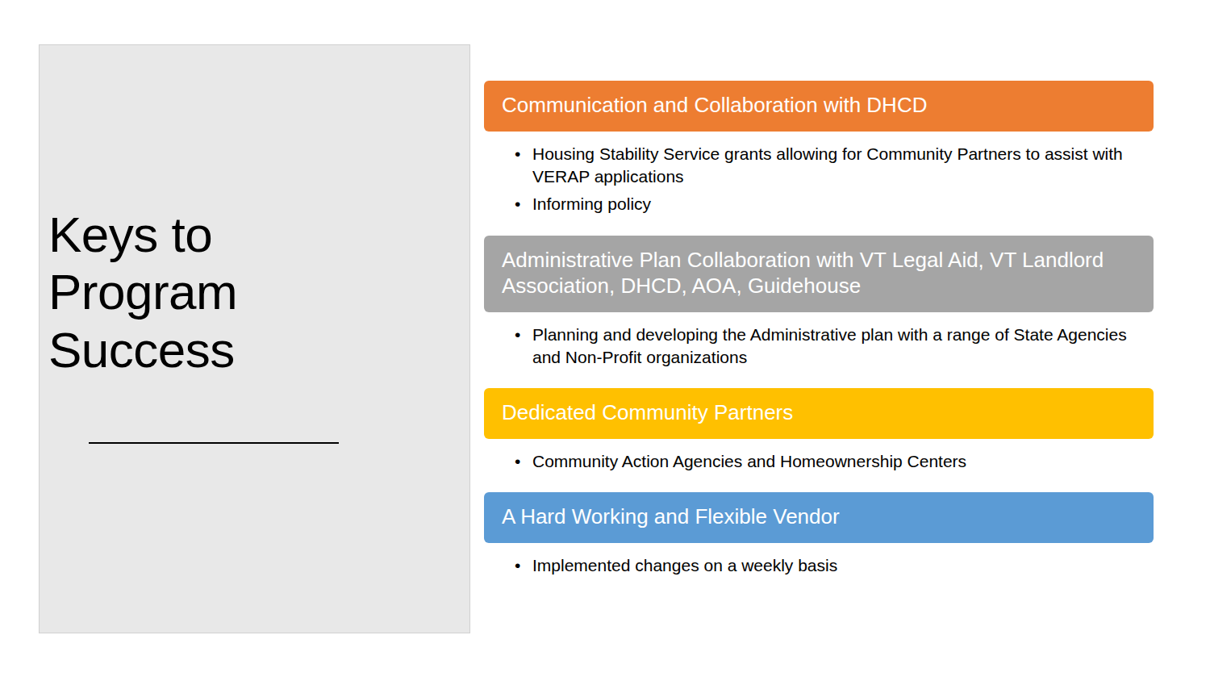Keys to
Program
Success
Communication and Collaboration with DHCD
Housing Stability Service grants allowing for Community Partners to assist with VERAP applications
Informing policy
Administrative Plan Collaboration with VT Legal Aid, VT Landlord Association, DHCD, AOA, Guidehouse
Planning and developing the Administrative plan with a range of State Agencies and Non-Profit organizations
Dedicated Community Partners
Community Action Agencies and Homeownership Centers
A Hard Working and Flexible Vendor
Implemented changes on a weekly basis